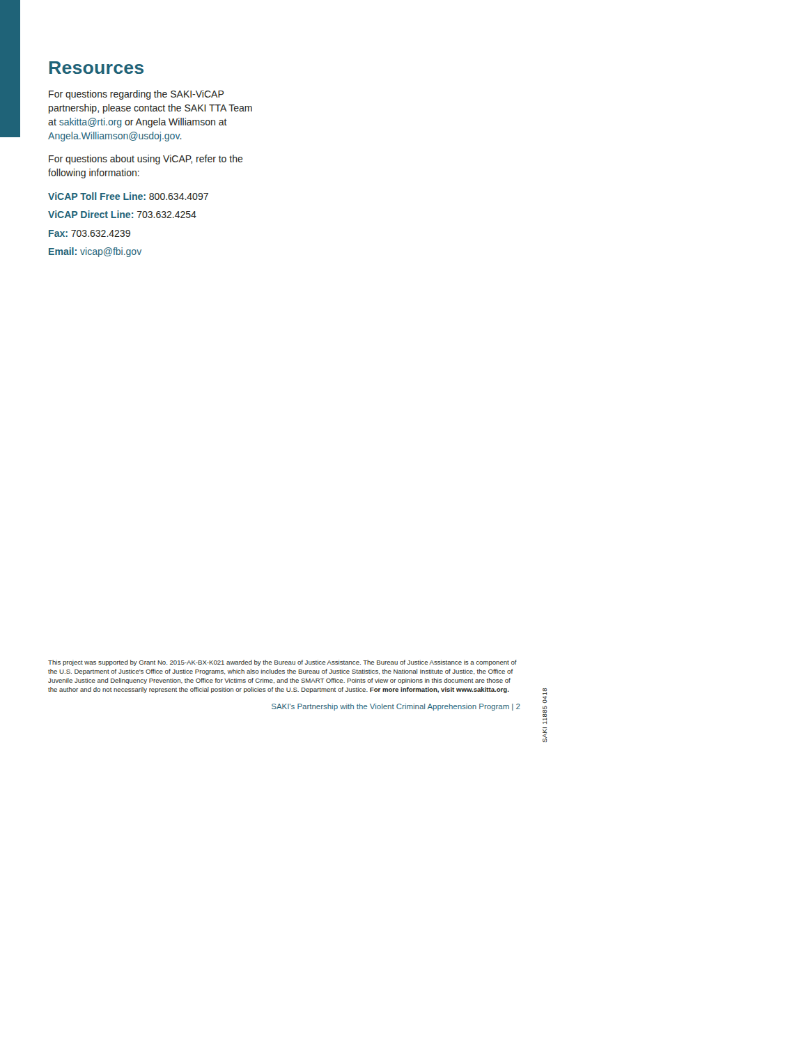Resources
For questions regarding the SAKI-ViCAP partnership, please contact the SAKI TTA Team at sakitta@rti.org or Angela Williamson at Angela.Williamson@usdoj.gov.
For questions about using ViCAP, refer to the following information:
ViCAP Toll Free Line: 800.634.4097
ViCAP Direct Line: 703.632.4254
Fax: 703.632.4239
Email: vicap@fbi.gov
This project was supported by Grant No. 2015-AK-BX-K021 awarded by the Bureau of Justice Assistance. The Bureau of Justice Assistance is a component of the U.S. Department of Justice's Office of Justice Programs, which also includes the Bureau of Justice Statistics, the National Institute of Justice, the Office of Juvenile Justice and Delinquency Prevention, the Office for Victims of Crime, and the SMART Office. Points of view or opinions in this document are those of the author and do not necessarily represent the official position or policies of the U.S. Department of Justice. For more information, visit www.sakitta.org.
SAKI's Partnership with the Violent Criminal Apprehension Program | 2
SAKI 11885 0418